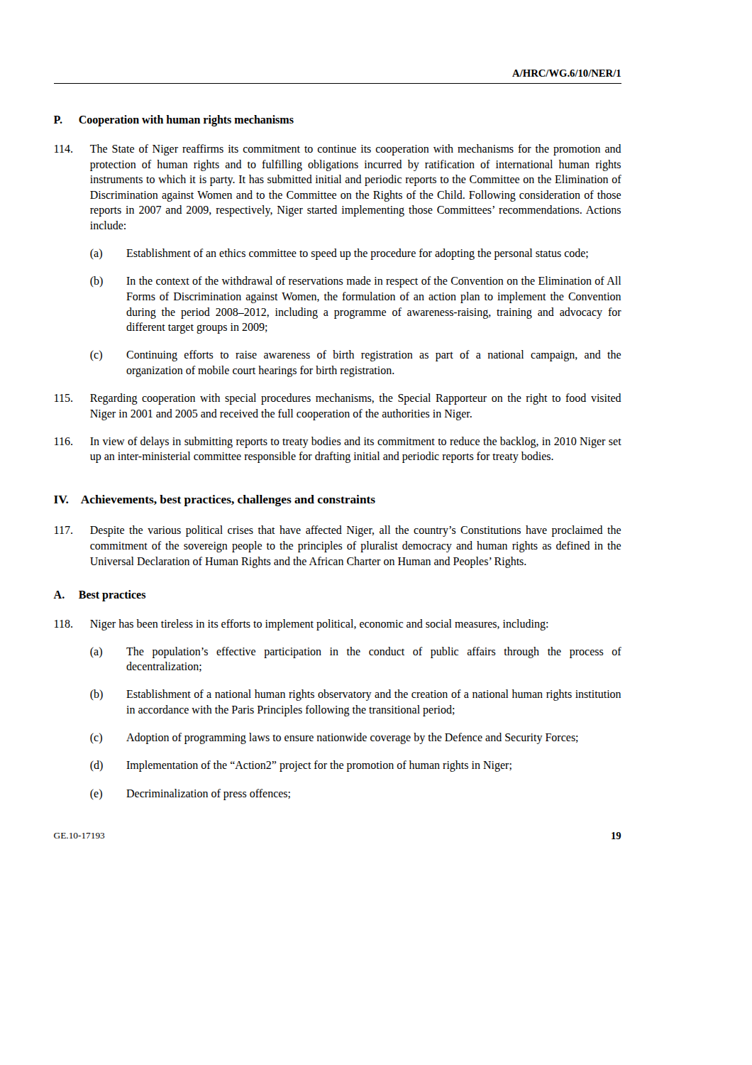A/HRC/WG.6/10/NER/1
P. Cooperation with human rights mechanisms
114. The State of Niger reaffirms its commitment to continue its cooperation with mechanisms for the promotion and protection of human rights and to fulfilling obligations incurred by ratification of international human rights instruments to which it is party. It has submitted initial and periodic reports to the Committee on the Elimination of Discrimination against Women and to the Committee on the Rights of the Child. Following consideration of those reports in 2007 and 2009, respectively, Niger started implementing those Committees’ recommendations. Actions include:
(a) Establishment of an ethics committee to speed up the procedure for adopting the personal status code;
(b) In the context of the withdrawal of reservations made in respect of the Convention on the Elimination of All Forms of Discrimination against Women, the formulation of an action plan to implement the Convention during the period 2008–2012, including a programme of awareness-raising, training and advocacy for different target groups in 2009;
(c) Continuing efforts to raise awareness of birth registration as part of a national campaign, and the organization of mobile court hearings for birth registration.
115. Regarding cooperation with special procedures mechanisms, the Special Rapporteur on the right to food visited Niger in 2001 and 2005 and received the full cooperation of the authorities in Niger.
116. In view of delays in submitting reports to treaty bodies and its commitment to reduce the backlog, in 2010 Niger set up an inter-ministerial committee responsible for drafting initial and periodic reports for treaty bodies.
IV. Achievements, best practices, challenges and constraints
117. Despite the various political crises that have affected Niger, all the country’s Constitutions have proclaimed the commitment of the sovereign people to the principles of pluralist democracy and human rights as defined in the Universal Declaration of Human Rights and the African Charter on Human and Peoples’ Rights.
A. Best practices
118. Niger has been tireless in its efforts to implement political, economic and social measures, including:
(a) The population’s effective participation in the conduct of public affairs through the process of decentralization;
(b) Establishment of a national human rights observatory and the creation of a national human rights institution in accordance with the Paris Principles following the transitional period;
(c) Adoption of programming laws to ensure nationwide coverage by the Defence and Security Forces;
(d) Implementation of the “Action2” project for the promotion of human rights in Niger;
(e) Decriminalization of press offences;
GE.10-17193 19